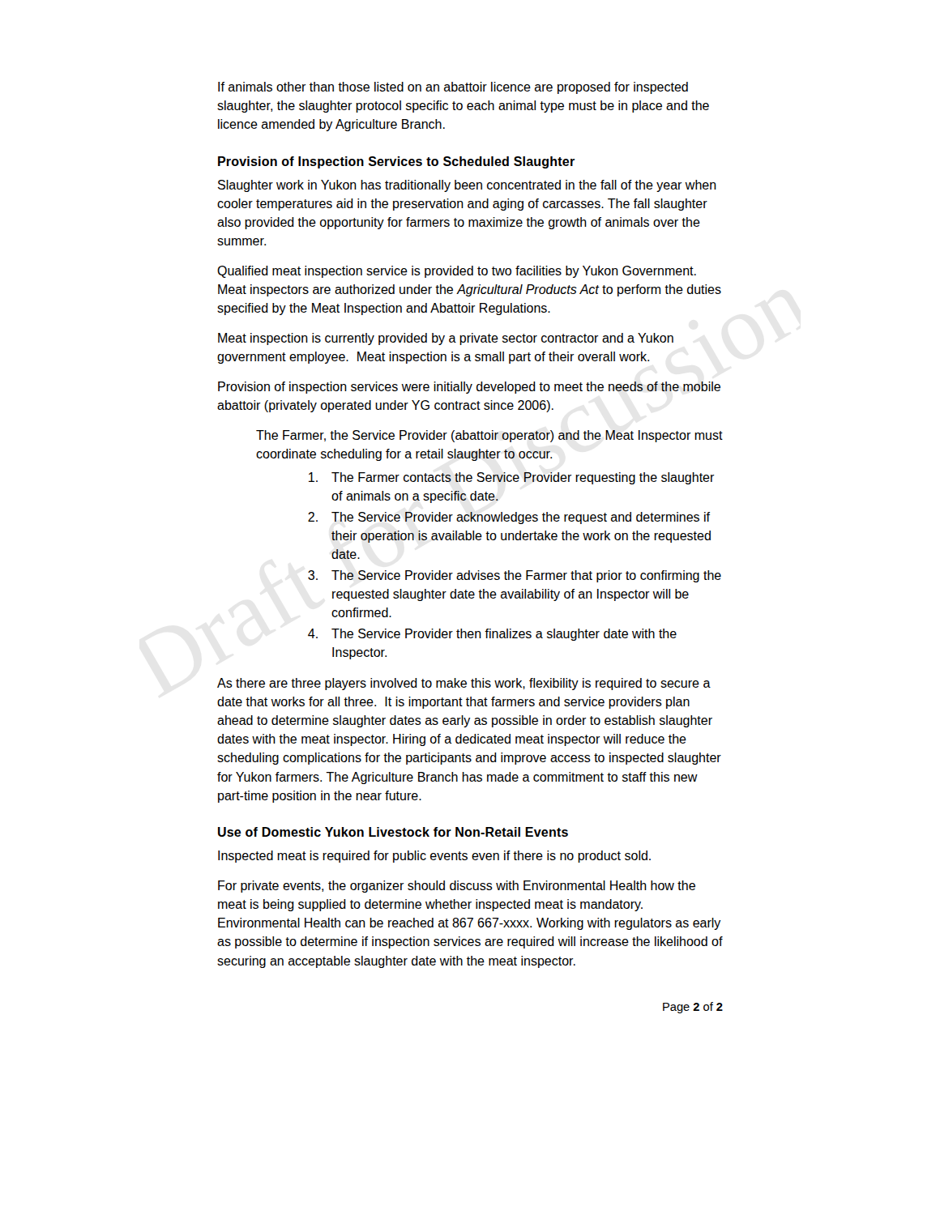Draft for Discussion
If animals other than those listed on an abattoir licence are proposed for inspected slaughter, the slaughter protocol specific to each animal type must be in place and the licence amended by Agriculture Branch.
Provision of Inspection Services to Scheduled Slaughter
Slaughter work in Yukon has traditionally been concentrated in the fall of the year when cooler temperatures aid in the preservation and aging of carcasses. The fall slaughter also provided the opportunity for farmers to maximize the growth of animals over the summer.
Qualified meat inspection service is provided to two facilities by Yukon Government. Meat inspectors are authorized under the Agricultural Products Act to perform the duties specified by the Meat Inspection and Abattoir Regulations.
Meat inspection is currently provided by a private sector contractor and a Yukon government employee. Meat inspection is a small part of their overall work.
Provision of inspection services were initially developed to meet the needs of the mobile abattoir (privately operated under YG contract since 2006).
The Farmer, the Service Provider (abattoir operator) and the Meat Inspector must coordinate scheduling for a retail slaughter to occur.
The Farmer contacts the Service Provider requesting the slaughter of animals on a specific date.
The Service Provider acknowledges the request and determines if their operation is available to undertake the work on the requested date.
The Service Provider advises the Farmer that prior to confirming the requested slaughter date the availability of an Inspector will be confirmed.
The Service Provider then finalizes a slaughter date with the Inspector.
As there are three players involved to make this work, flexibility is required to secure a date that works for all three. It is important that farmers and service providers plan ahead to determine slaughter dates as early as possible in order to establish slaughter dates with the meat inspector. Hiring of a dedicated meat inspector will reduce the scheduling complications for the participants and improve access to inspected slaughter for Yukon farmers. The Agriculture Branch has made a commitment to staff this new part-time position in the near future.
Use of Domestic Yukon Livestock for Non-Retail Events
Inspected meat is required for public events even if there is no product sold.
For private events, the organizer should discuss with Environmental Health how the meat is being supplied to determine whether inspected meat is mandatory. Environmental Health can be reached at 867 667-xxxx. Working with regulators as early as possible to determine if inspection services are required will increase the likelihood of securing an acceptable slaughter date with the meat inspector.
Page 2 of 2